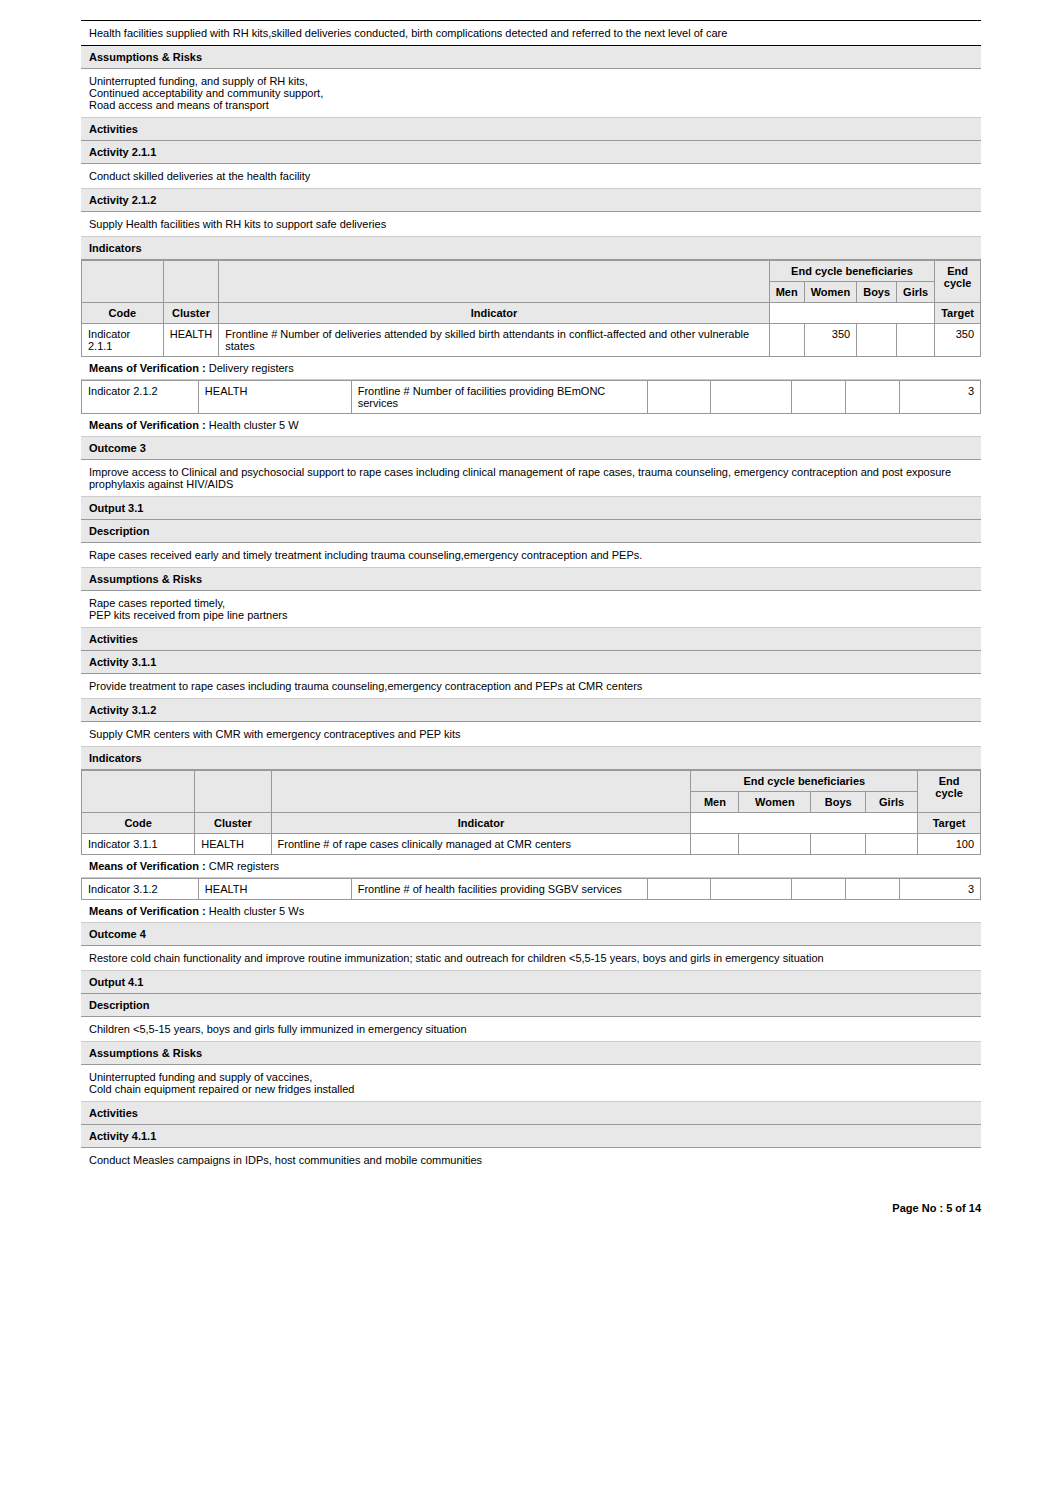Health facilities supplied with RH kits,skilled deliveries conducted, birth complications detected and referred to the next level of care
Assumptions & Risks
Uninterrupted funding, and supply of RH kits,
Continued acceptability and community support,
Road access and means of transport
Activities
Activity 2.1.1
Conduct skilled deliveries at the health facility
Activity 2.1.2
Supply Health facilities with RH kits to support safe deliveries
Indicators
| | | | End cycle beneficiaries | End cycle |
| --- | --- | --- | --- | --- |
| Men | Women | Boys | Girls |
| Code | Cluster | Indicator | | Target |
| Indicator 2.1.1 | HEALTH | Frontline # Number of deliveries attended by skilled birth attendants in conflict-affected and other vulnerable states | | 350 | | | 350 |
Means of Verification : Delivery registers
| Indicator 2.1.2 | HEALTH | Frontline # Number of facilities providing BEmONC services | | | | | 3 |
Means of Verification : Health cluster 5 W
Outcome 3
Improve access to Clinical and psychosocial support to rape cases including clinical management of rape cases, trauma counseling, emergency contraception and post exposure prophylaxis against HIV/AIDS
Output 3.1
Description
Rape cases received early and timely treatment including trauma counseling,emergency contraception and PEPs.
Assumptions & Risks
Rape cases reported timely,
PEP kits received from pipe line partners
Activities
Activity 3.1.1
Provide treatment to rape cases including trauma counseling,emergency contraception and PEPs at CMR centers
Activity 3.1.2
Supply CMR centers with CMR with emergency contraceptives and PEP kits
Indicators
| | | | End cycle beneficiaries | End cycle |
| --- | --- | --- | --- | --- |
| Men | Women | Boys | Girls |
| Code | Cluster | Indicator | | Target |
| Indicator 3.1.1 | HEALTH | Frontline # of rape cases clinically managed at CMR centers | | | | | 100 |
Means of Verification : CMR registers
| Indicator 3.1.2 | HEALTH | Frontline # of health facilities providing SGBV services | | | | | 3 |
Means of Verification : Health cluster 5 Ws
Outcome 4
Restore cold chain functionality and improve routine immunization; static and outreach for children <5,5-15 years, boys and girls in emergency situation
Output 4.1
Description
Children <5,5-15 years, boys and girls fully immunized in emergency situation
Assumptions & Risks
Uninterrupted funding and supply of vaccines,
Cold chain equipment repaired or new fridges installed
Activities
Activity 4.1.1
Conduct Measles campaigns in IDPs, host communities and mobile communities
Page No : 5 of 14